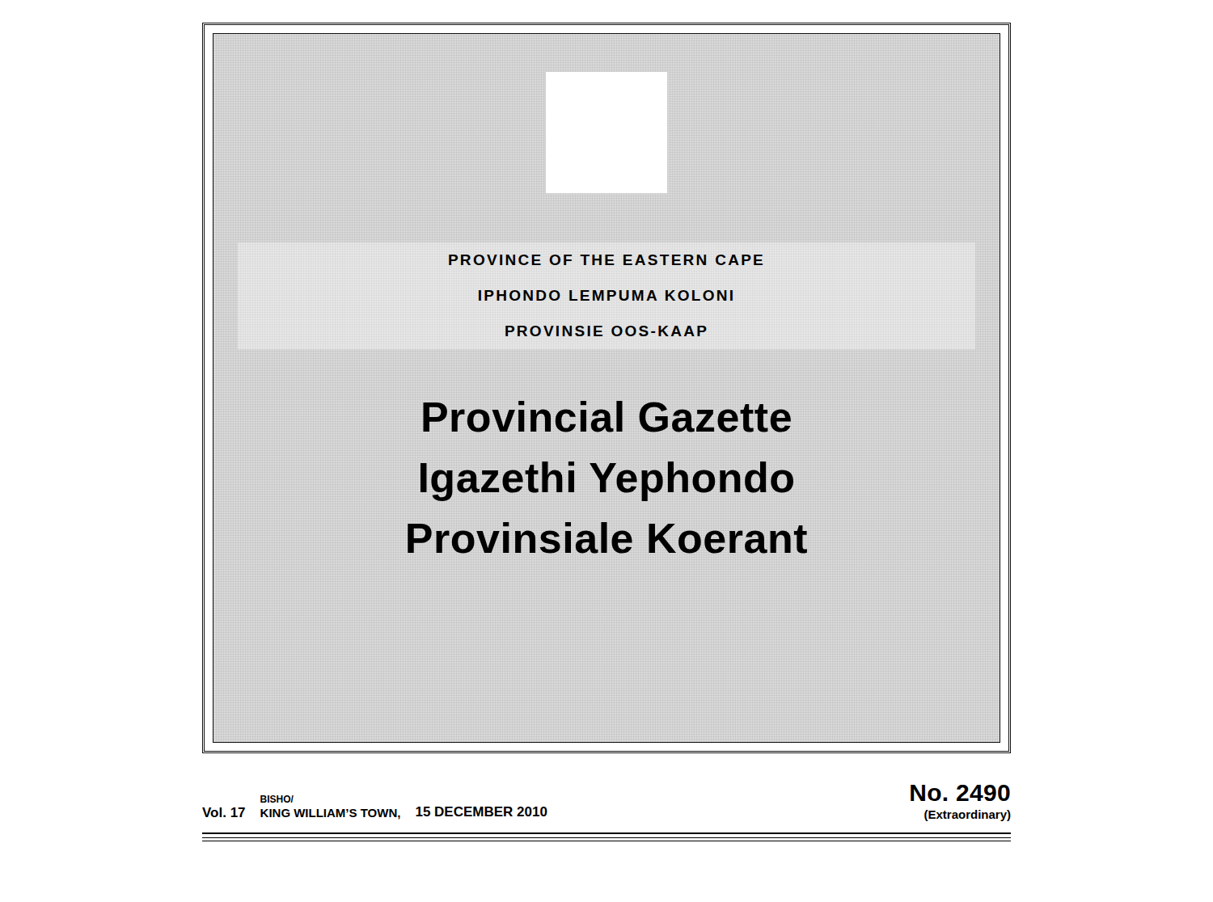Province of the Eastern Cape Iphondo Lempuma Koloni Provinsie Oos-Kaap
Provincial Gazette
Igazethi Yephondo
Provinsiale Koerant
Vol. 17
BISHO/ KING WILLIAM’S TOWN,
15 DECEMBER 2010
No. 2490
(Extraordinary)